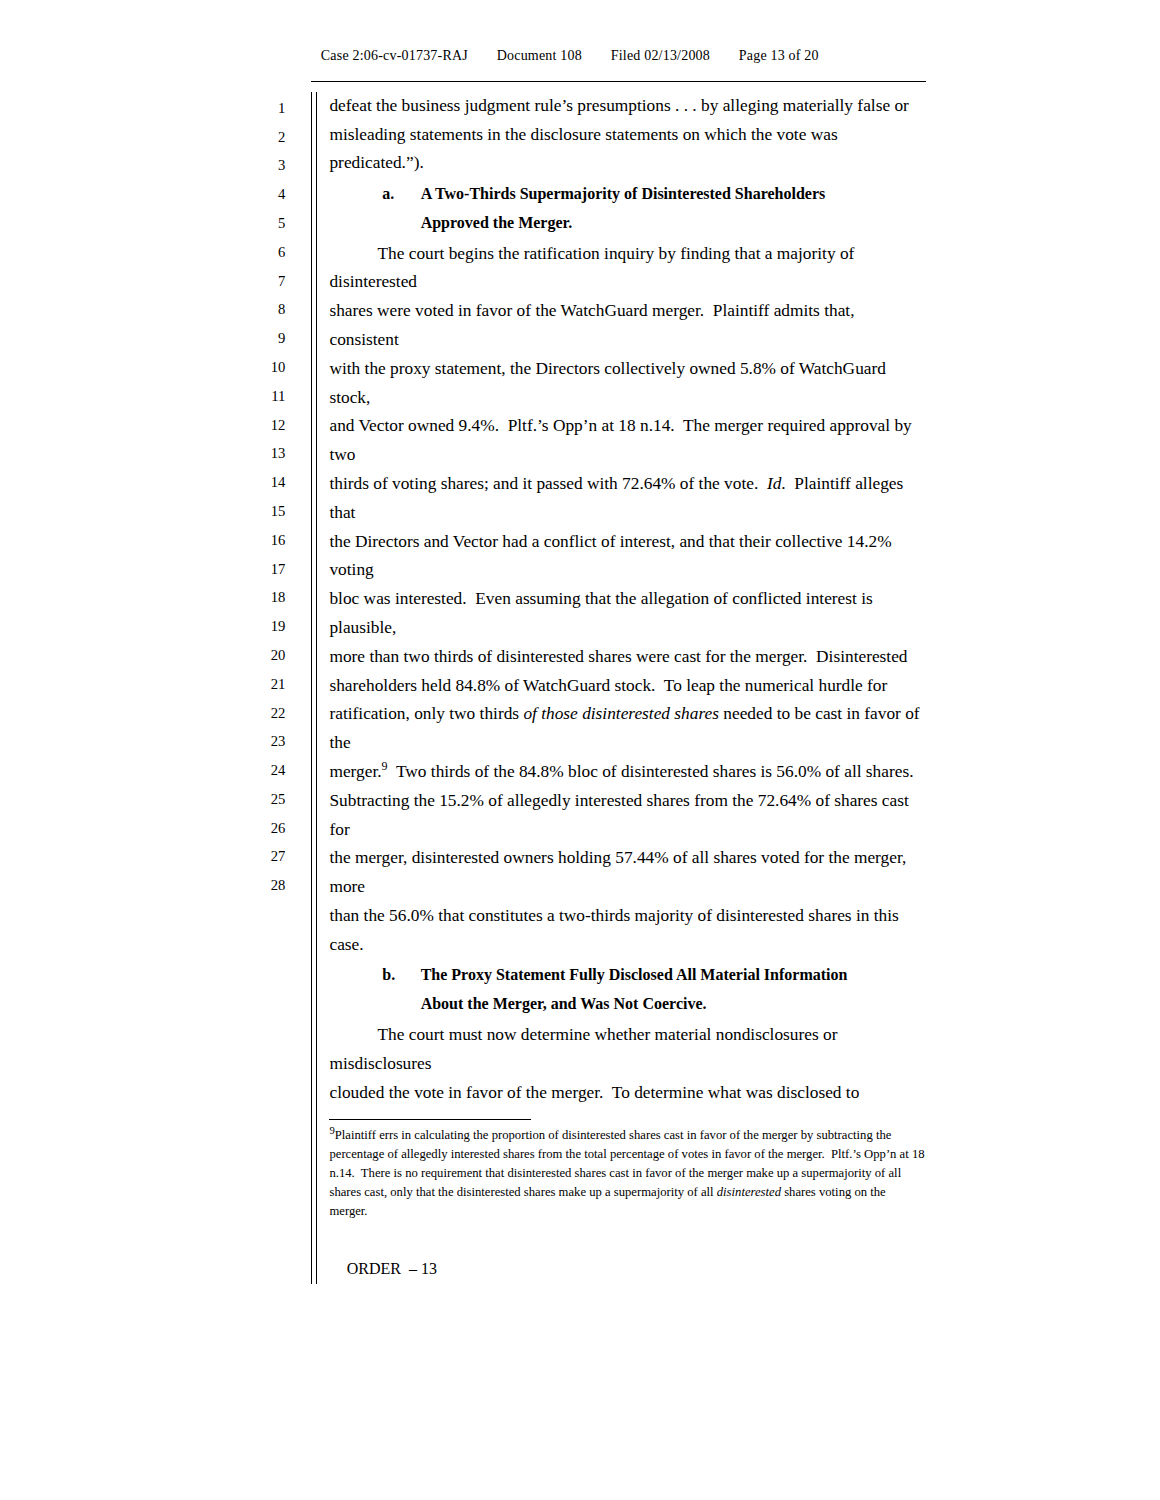Case 2:06-cv-01737-RAJ Document 108 Filed 02/13/2008 Page 13 of 20
1
2
3
4
5
6
7
8
9
10
11
12
13
14
15
16
17
18
19
20
21
22
23
24
25
26
27
28
defeat the business judgment rule’s presumptions . . . by alleging materially false or
misleading statements in the disclosure statements on which the vote was predicated.”).
a.
A Two-Thirds Supermajority of Disinterested Shareholders
Approved the Merger.
The court begins the ratification inquiry by finding that a majority of disinterested
shares were voted in favor of the WatchGuard merger. Plaintiff admits that, consistent
with the proxy statement, the Directors collectively owned 5.8% of WatchGuard stock,
and Vector owned 9.4%. Pltf.’s Opp’n at 18 n.14. The merger required approval by two
thirds of voting shares; and it passed with 72.64% of the vote. Id. Plaintiff alleges that
the Directors and Vector had a conflict of interest, and that their collective 14.2% voting
bloc was interested. Even assuming that the allegation of conflicted interest is plausible,
more than two thirds of disinterested shares were cast for the merger. Disinterested
shareholders held 84.8% of WatchGuard stock. To leap the numerical hurdle for
ratification, only two thirds of those disinterested shares needed to be cast in favor of the
merger.9 Two thirds of the 84.8% bloc of disinterested shares is 56.0% of all shares.
Subtracting the 15.2% of allegedly interested shares from the 72.64% of shares cast for
the merger, disinterested owners holding 57.44% of all shares voted for the merger, more
than the 56.0% that constitutes a two-thirds majority of disinterested shares in this case.
b.
The Proxy Statement Fully Disclosed All Material Information
About the Merger, and Was Not Coercive.
The court must now determine whether material nondisclosures or misdisclosures
clouded the vote in favor of the merger. To determine what was disclosed to
9Plaintiff errs in calculating the proportion of disinterested shares cast in favor of the merger by subtracting the percentage of allegedly interested shares from the total percentage of votes in favor of the merger. Pltf.’s Opp’n at 18 n.14. There is no requirement that disinterested shares cast in favor of the merger make up a supermajority of all shares cast, only that the disinterested shares make up a supermajority of all disinterested shares voting on the merger.
ORDER – 13